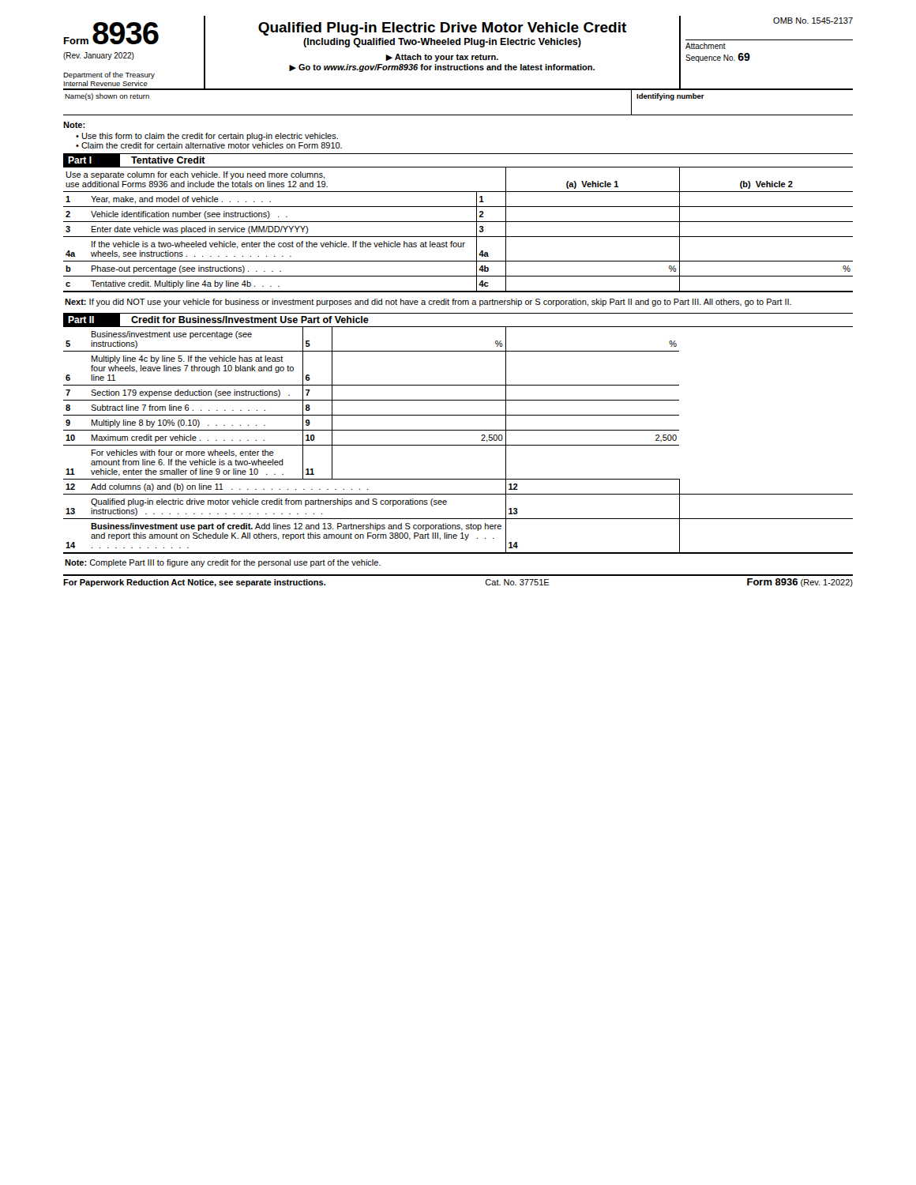Form 8936
(Rev. January 2022)
Department of the Treasury
Internal Revenue Service
Qualified Plug-in Electric Drive Motor Vehicle Credit
(Including Qualified Two-Wheeled Plug-in Electric Vehicles)
▶ Attach to your tax return.
▶ Go to www.irs.gov/Form8936 for instructions and the latest information.
OMB No. 1545-2137
Attachment
Sequence No. 69
Name(s) shown on return
Identifying number
Note:
Use this form to claim the credit for certain plug-in electric vehicles.
Claim the credit for certain alternative motor vehicles on Form 8910.
Part I
Tentative Credit
| Use a separate column for each vehicle. If you need more columns, use additional Forms 8936 and include the totals on lines 12 and 19. | (a) Vehicle 1 | (b) Vehicle 2 |
| 1 | Year, make, and model of vehicle . . . . . . . | 1 | | |
| 2 | Vehicle identification number (see instructions) . . | 2 | | |
| 3 | Enter date vehicle was placed in service (MM/DD/YYYY) | 3 | | |
| 4a | If the vehicle is a two-wheeled vehicle, enter the cost of the vehicle. If the vehicle has at least four wheels, see instructions . . . . . . . . . . . . . . | 4a | | |
| b | Phase-out percentage (see instructions) . . . . . | 4b | % | % |
| c | Tentative credit. Multiply line 4a by line 4b . . . . | 4c | | |
Next: If you did NOT use your vehicle for business or investment purposes and did not have a credit from a partnership or S corporation, skip Part II and go to Part III. All others, go to Part II.
Part II
Credit for Business/Investment Use Part of Vehicle
| 5 | Business/investment use percentage (see instructions) | 5 | % | % |
| 6 | Multiply line 4c by line 5. If the vehicle has at least four wheels, leave lines 7 through 10 blank and go to line 11 | 6 | | |
| 7 | Section 179 expense deduction (see instructions) . | 7 | | |
| 8 | Subtract line 7 from line 6 . . . . . . . . . . | 8 | | |
| 9 | Multiply line 8 by 10% (0.10) . . . . . . . . | 9 | | |
| 10 | Maximum credit per vehicle . . . . . . . . . | 10 | 2,500 | 2,500 |
| 11 | For vehicles with four or more wheels, enter the amount from line 6. If the vehicle is a two-wheeled vehicle, enter the smaller of line 9 or line 10 . . . | 11 | | |
| 12 | Add columns (a) and (b) on line 11 . . . . . . . . . . . . . . . . . . | 12 | |
| 13 | Qualified plug-in electric drive motor vehicle credit from partnerships and S corporations (see instructions) . . . . . . . . . . . . . . . . . . . . . . . | 13 | |
| 14 | Business/investment use part of credit. Add lines 12 and 13. Partnerships and S corporations, stop here and report this amount on Schedule K. All others, report this amount on Form 3800, Part III, line 1y . . . . . . . . . . . . . . . . | 14 | |
Note: Complete Part III to figure any credit for the personal use part of the vehicle.
For Paperwork Reduction Act Notice, see separate instructions.
Cat. No. 37751E
Form 8936 (Rev. 1-2022)